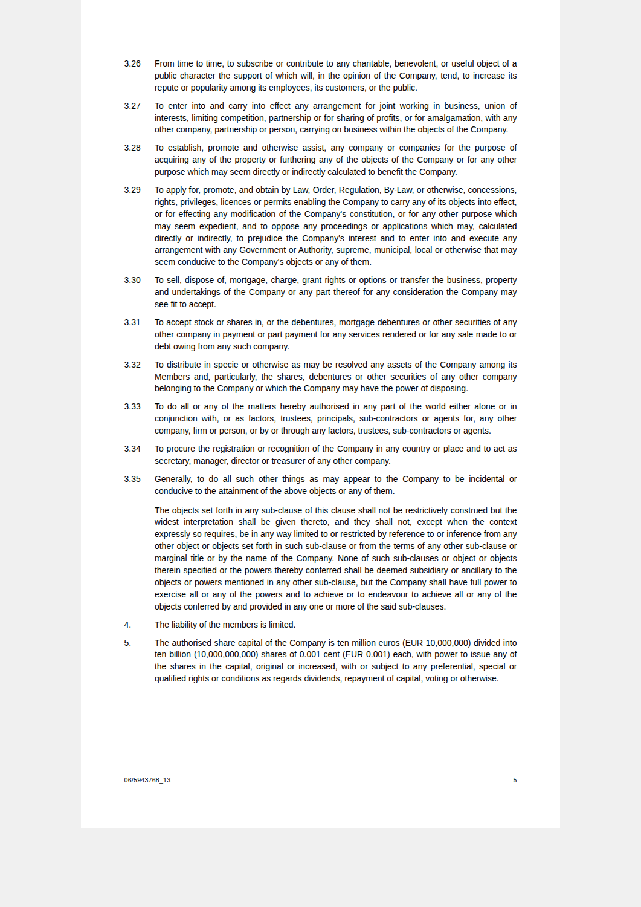3.26 From time to time, to subscribe or contribute to any charitable, benevolent, or useful object of a public character the support of which will, in the opinion of the Company, tend, to increase its repute or popularity among its employees, its customers, or the public.
3.27 To enter into and carry into effect any arrangement for joint working in business, union of interests, limiting competition, partnership or for sharing of profits, or for amalgamation, with any other company, partnership or person, carrying on business within the objects of the Company.
3.28 To establish, promote and otherwise assist, any company or companies for the purpose of acquiring any of the property or furthering any of the objects of the Company or for any other purpose which may seem directly or indirectly calculated to benefit the Company.
3.29 To apply for, promote, and obtain by Law, Order, Regulation, By-Law, or otherwise, concessions, rights, privileges, licences or permits enabling the Company to carry any of its objects into effect, or for effecting any modification of the Company's constitution, or for any other purpose which may seem expedient, and to oppose any proceedings or applications which may, calculated directly or indirectly, to prejudice the Company's interest and to enter into and execute any arrangement with any Government or Authority, supreme, municipal, local or otherwise that may seem conducive to the Company's objects or any of them.
3.30 To sell, dispose of, mortgage, charge, grant rights or options or transfer the business, property and undertakings of the Company or any part thereof for any consideration the Company may see fit to accept.
3.31 To accept stock or shares in, or the debentures, mortgage debentures or other securities of any other company in payment or part payment for any services rendered or for any sale made to or debt owing from any such company.
3.32 To distribute in specie or otherwise as may be resolved any assets of the Company among its Members and, particularly, the shares, debentures or other securities of any other company belonging to the Company or which the Company may have the power of disposing.
3.33 To do all or any of the matters hereby authorised in any part of the world either alone or in conjunction with, or as factors, trustees, principals, sub-contractors or agents for, any other company, firm or person, or by or through any factors, trustees, sub-contractors or agents.
3.34 To procure the registration or recognition of the Company in any country or place and to act as secretary, manager, director or treasurer of any other company.
3.35
Generally, to do all such other things as may appear to the Company to be incidental or conducive to the attainment of the above objects or any of them.
The objects set forth in any sub-clause of this clause shall not be restrictively construed but the widest interpretation shall be given thereto, and they shall not, except when the context expressly so requires, be in any way limited to or restricted by reference to or inference from any other object or objects set forth in such sub-clause or from the terms of any other sub-clause or marginal title or by the name of the Company. None of such sub-clauses or object or objects therein specified or the powers thereby conferred shall be deemed subsidiary or ancillary to the objects or powers mentioned in any other sub-clause, but the Company shall have full power to exercise all or any of the powers and to achieve or to endeavour to achieve all or any of the objects conferred by and provided in any one or more of the said sub-clauses.
4. The liability of the members is limited.
5. The authorised share capital of the Company is ten million euros (EUR 10,000,000) divided into ten billion (10,000,000,000) shares of 0.001 cent (EUR 0.001) each, with power to issue any of the shares in the capital, original or increased, with or subject to any preferential, special or qualified rights or conditions as regards dividends, repayment of capital, voting or otherwise.
06/5943768_13 5